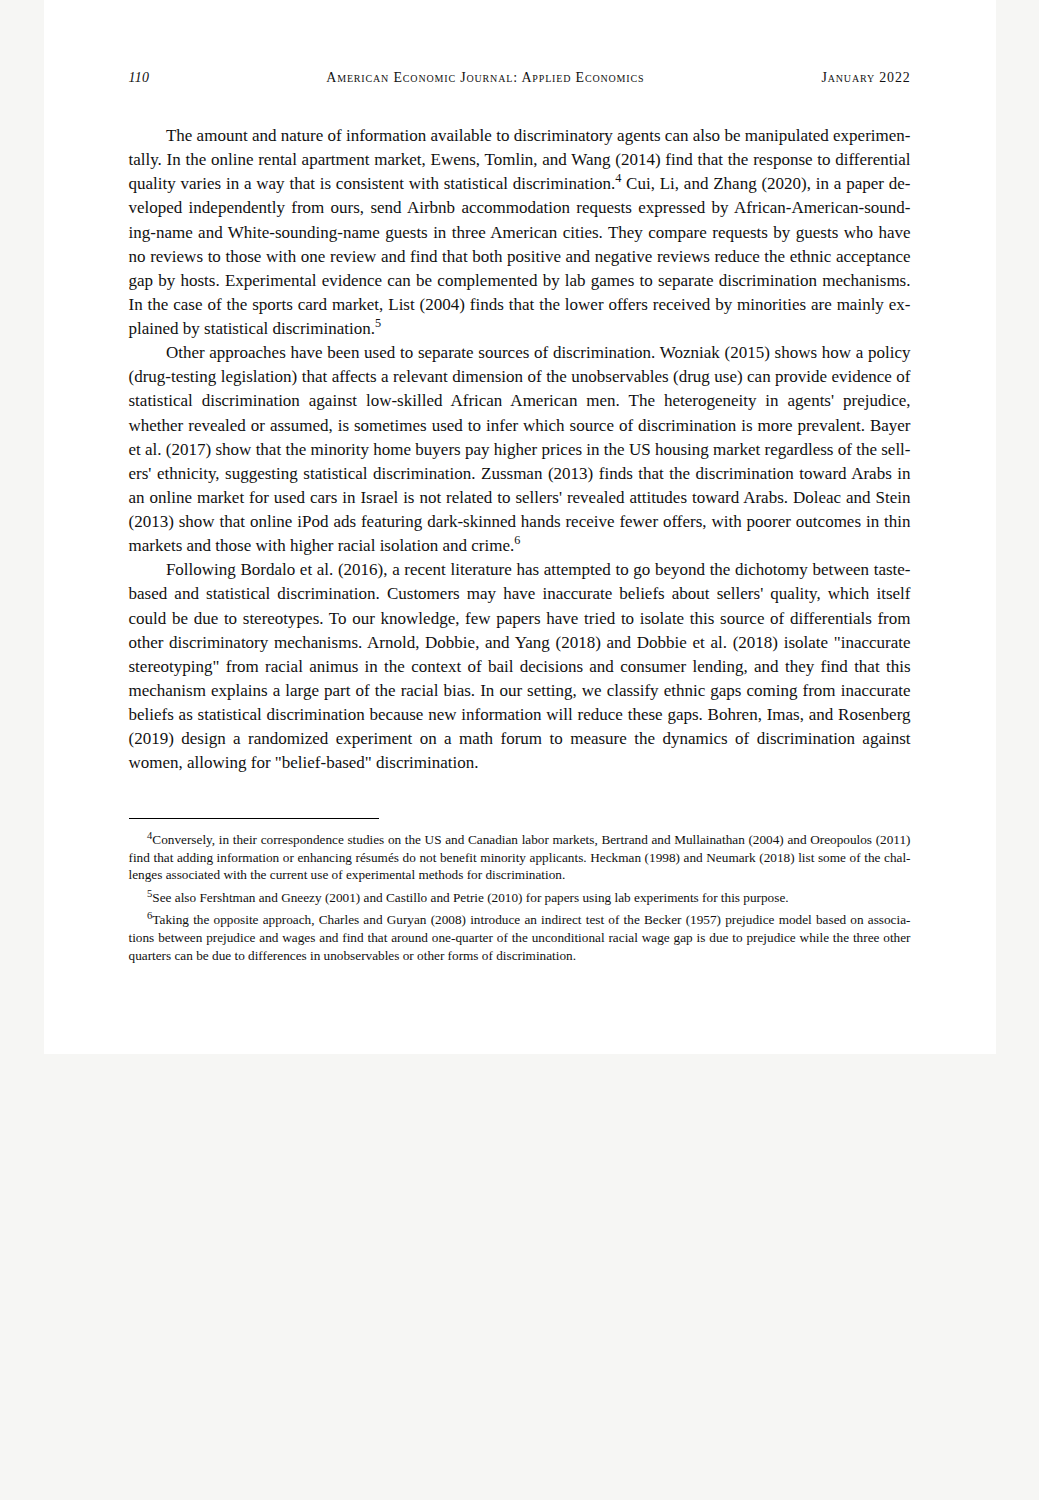110 American Economic Journal: Applied Economics January 2022
The amount and nature of information available to discriminatory agents can also be manipulated experimentally. In the online rental apartment market, Ewens, Tomlin, and Wang (2014) find that the response to differential quality varies in a way that is consistent with statistical discrimination.4 Cui, Li, and Zhang (2020), in a paper developed independently from ours, send Airbnb accommodation requests expressed by African-American-sounding-name and White-sounding-name guests in three American cities. They compare requests by guests who have no reviews to those with one review and find that both positive and negative reviews reduce the ethnic acceptance gap by hosts. Experimental evidence can be complemented by lab games to separate discrimination mechanisms. In the case of the sports card market, List (2004) finds that the lower offers received by minorities are mainly explained by statistical discrimination.5
Other approaches have been used to separate sources of discrimination. Wozniak (2015) shows how a policy (drug-testing legislation) that affects a relevant dimension of the unobservables (drug use) can provide evidence of statistical discrimination against low-skilled African American men. The heterogeneity in agents' prejudice, whether revealed or assumed, is sometimes used to infer which source of discrimination is more prevalent. Bayer et al. (2017) show that the minority home buyers pay higher prices in the US housing market regardless of the sellers' ethnicity, suggesting statistical discrimination. Zussman (2013) finds that the discrimination toward Arabs in an online market for used cars in Israel is not related to sellers' revealed attitudes toward Arabs. Doleac and Stein (2013) show that online iPod ads featuring dark-skinned hands receive fewer offers, with poorer outcomes in thin markets and those with higher racial isolation and crime.6
Following Bordalo et al. (2016), a recent literature has attempted to go beyond the dichotomy between taste-based and statistical discrimination. Customers may have inaccurate beliefs about sellers' quality, which itself could be due to stereotypes. To our knowledge, few papers have tried to isolate this source of differentials from other discriminatory mechanisms. Arnold, Dobbie, and Yang (2018) and Dobbie et al. (2018) isolate "inaccurate stereotyping" from racial animus in the context of bail decisions and consumer lending, and they find that this mechanism explains a large part of the racial bias. In our setting, we classify ethnic gaps coming from inaccurate beliefs as statistical discrimination because new information will reduce these gaps. Bohren, Imas, and Rosenberg (2019) design a randomized experiment on a math forum to measure the dynamics of discrimination against women, allowing for "belief-based" discrimination.
4Conversely, in their correspondence studies on the US and Canadian labor markets, Bertrand and Mullainathan (2004) and Oreopoulos (2011) find that adding information or enhancing résumés do not benefit minority applicants. Heckman (1998) and Neumark (2018) list some of the challenges associated with the current use of experimental methods for discrimination.
5See also Fershtman and Gneezy (2001) and Castillo and Petrie (2010) for papers using lab experiments for this purpose.
6Taking the opposite approach, Charles and Guryan (2008) introduce an indirect test of the Becker (1957) prejudice model based on associations between prejudice and wages and find that around one-quarter of the unconditional racial wage gap is due to prejudice while the three other quarters can be due to differences in unobservables or other forms of discrimination.